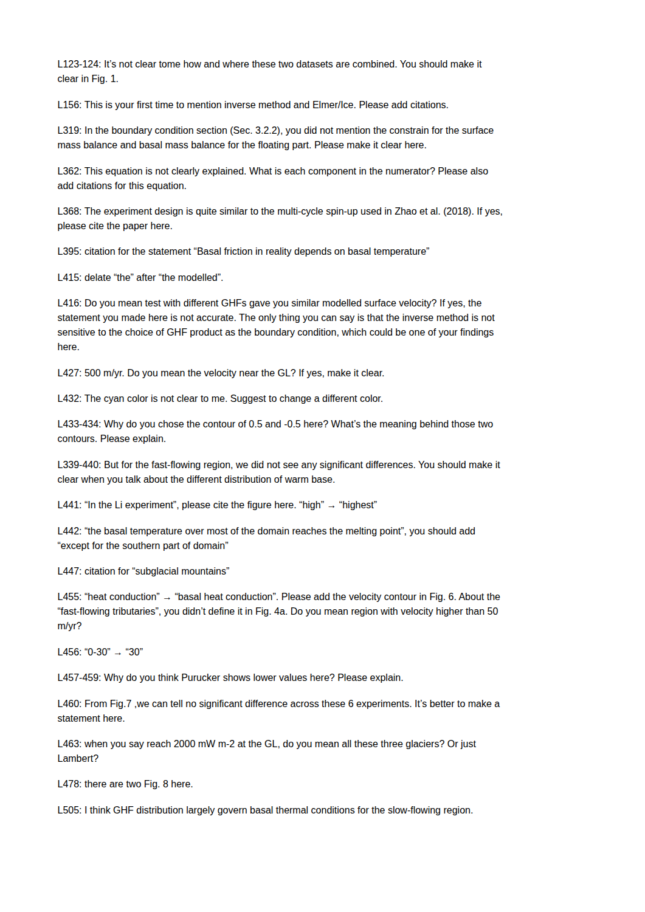L123-124: It’s not clear tome how and where these two datasets are combined. You should make it clear in Fig. 1.
L156: This is your first time to mention inverse method and Elmer/Ice. Please add citations.
L319: In the boundary condition section (Sec. 3.2.2), you did not mention the constrain for the surface mass balance and basal mass balance for the floating part. Please make it clear here.
L362: This equation is not clearly explained. What is each component in the numerator? Please also add citations for this equation.
L368: The experiment design is quite similar to the multi-cycle spin-up used in Zhao et al. (2018). If yes, please cite the paper here.
L395: citation for the statement “Basal friction in reality depends on basal temperature”
L415: delate “the” after “the modelled”.
L416: Do you mean test with different GHFs gave you similar modelled surface velocity? If yes, the statement you made here is not accurate. The only thing you can say is that the inverse method is not sensitive to the choice of GHF product as the boundary condition, which could be one of your findings here.
L427: 500 m/yr. Do you mean the velocity near the GL? If yes, make it clear.
L432: The cyan color is not clear to me. Suggest to change a different color.
L433-434: Why do you chose the contour of 0.5 and -0.5 here? What’s the meaning behind those two contours. Please explain.
L339-440: But for the fast-flowing region, we did not see any significant differences. You should make it clear when you talk about the different distribution of warm base.
L441: “In the Li experiment”, please cite the figure here. “high” → “highest”
L442: “the basal temperature over most of the domain reaches the melting point”, you should add “except for the southern part of domain”
L447: citation for “subglacial mountains”
L455: “heat conduction” → “basal heat conduction”. Please add the velocity contour in Fig. 6. About the “fast-flowing tributaries”, you didn’t define it in Fig. 4a. Do you mean region with velocity higher than 50 m/yr?
L456: “0-30” → “30”
L457-459: Why do you think Purucker shows lower values here? Please explain.
L460: From Fig.7 ,we can tell no significant difference across these 6 experiments. It’s better to make a statement here.
L463: when you say reach 2000 mW m-2 at the GL, do you mean all these three glaciers? Or just Lambert?
L478: there are two Fig. 8 here.
L505: I think GHF distribution largely govern basal thermal conditions for the slow-flowing region.